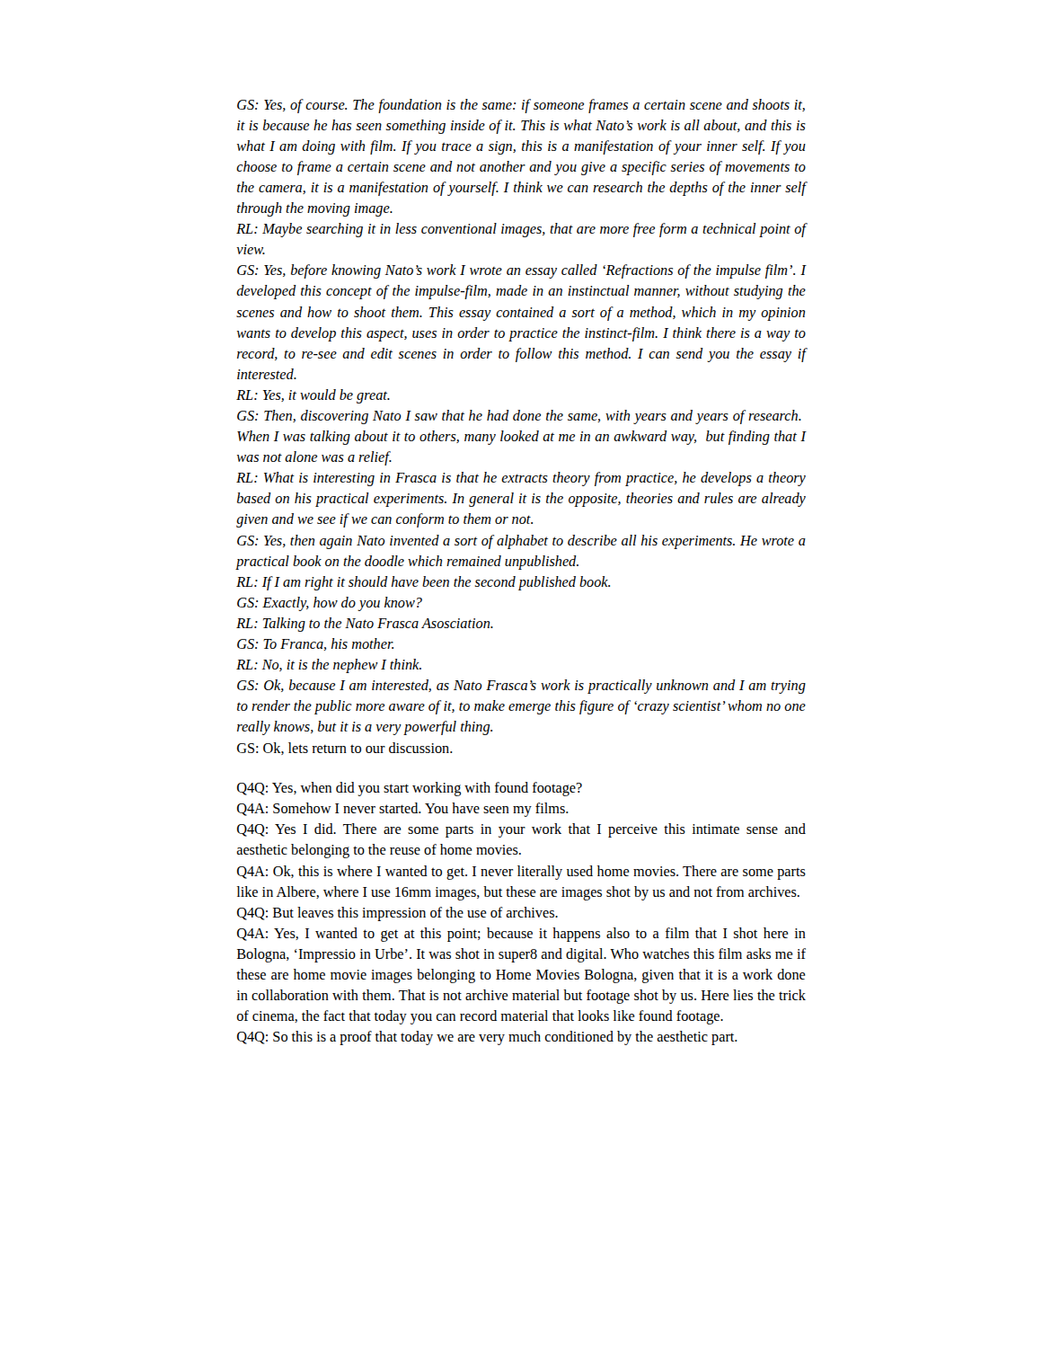GS: Yes, of course. The foundation is the same: if someone frames a certain scene and shoots it, it is because he has seen something inside of it. This is what Nato’s work is all about, and this is what I am doing with film. If you trace a sign, this is a manifestation of your inner self. If you choose to frame a certain scene and not another and you give a specific series of movements to the camera, it is a manifestation of yourself. I think we can research the depths of the inner self through the moving image.
RL: Maybe searching it in less conventional images, that are more free form a technical point of view.
GS: Yes, before knowing Nato’s work I wrote an essay called ‘Refractions of the impulse film’. I developed this concept of the impulse-film, made in an instinctual manner, without studying the scenes and how to shoot them. This essay contained a sort of a method, which in my opinion wants to develop this aspect, uses in order to practice the instinct-film. I think there is a way to record, to re-see and edit scenes in order to follow this method. I can send you the essay if interested.
RL: Yes, it would be great.
GS: Then, discovering Nato I saw that he had done the same, with years and years of research. When I was talking about it to others, many looked at me in an awkward way, but finding that I was not alone was a relief.
RL: What is interesting in Frasca is that he extracts theory from practice, he develops a theory based on his practical experiments. In general it is the opposite, theories and rules are already given and we see if we can conform to them or not.
GS: Yes, then again Nato invented a sort of alphabet to describe all his experiments. He wrote a practical book on the doodle which remained unpublished.
RL: If I am right it should have been the second published book.
GS: Exactly, how do you know?
RL: Talking to the Nato Frasca Asosciation.
GS: To Franca, his mother.
RL: No, it is the nephew I think.
GS: Ok, because I am interested, as Nato Frasca’s work is practically unknown and I am trying to render the public more aware of it, to make emerge this figure of ‘crazy scientist’ whom no one really knows, but it is a very powerful thing.
GS: Ok, lets return to our discussion.
Q4Q: Yes, when did you start working with found footage?
Q4A: Somehow I never started. You have seen my films.
Q4Q: Yes I did. There are some parts in your work that I perceive this intimate sense and aesthetic belonging to the reuse of home movies.
Q4A: Ok, this is where I wanted to get. I never literally used home movies. There are some parts like in Albere, where I use 16mm images, but these are images shot by us and not from archives.
Q4Q: But leaves this impression of the use of archives.
Q4A: Yes, I wanted to get at this point; because it happens also to a film that I shot here in Bologna, ‘Impressio in Urbe’. It was shot in super8 and digital. Who watches this film asks me if these are home movie images belonging to Home Movies Bologna, given that it is a work done in collaboration with them. That is not archive material but footage shot by us. Here lies the trick of cinema, the fact that today you can record material that looks like found footage.
Q4Q: So this is a proof that today we are very much conditioned by the aesthetic part.